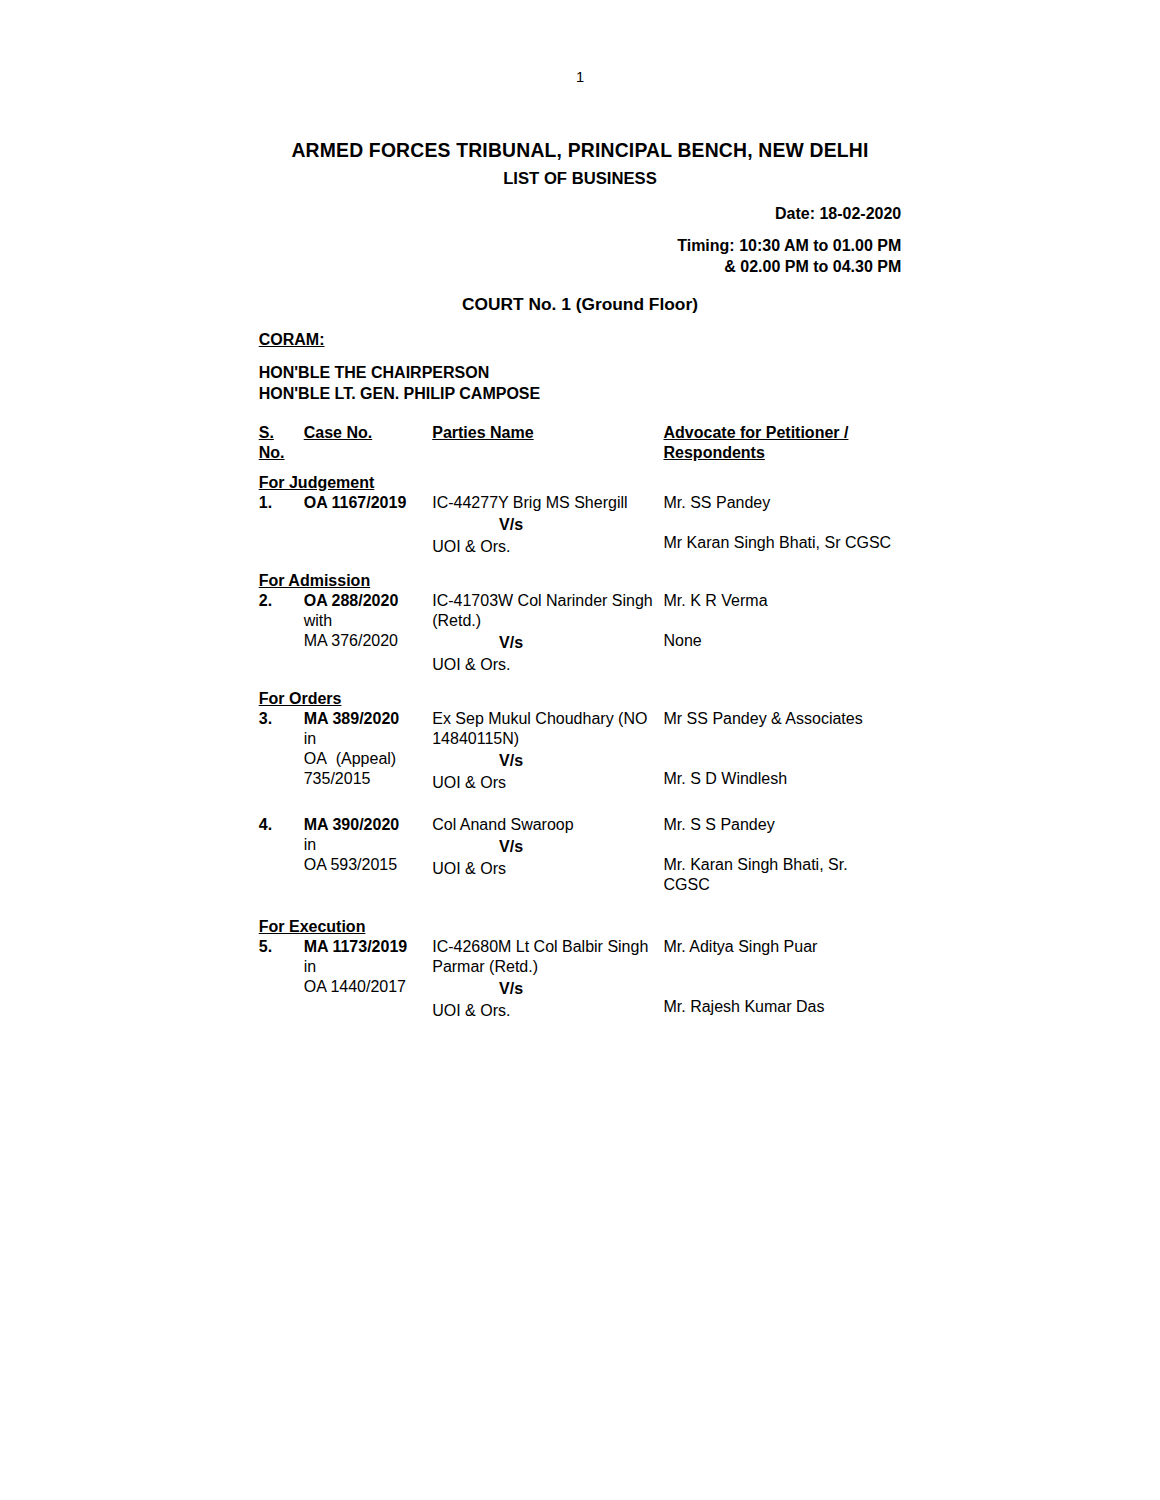1
ARMED FORCES TRIBUNAL, PRINCIPAL BENCH, NEW DELHI
LIST OF BUSINESS
Date: 18-02-2020
Timing: 10:30 AM to 01.00 PM
& 02.00 PM to 04.30 PM
COURT No. 1 (Ground Floor)
CORAM:
HON'BLE THE CHAIRPERSON
HON'BLE LT. GEN. PHILIP CAMPOSE
| S. No. | Case No. | Parties Name | Advocate for Petitioner / Respondents |
| --- | --- | --- | --- |
| For Judgement |
| 1. | OA 1167/2019 | IC-44277Y Brig MS Shergill V/s UOI & Ors. | Mr. SS Pandey Mr Karan Singh Bhati, Sr CGSC |
| For Admission |
| 2. | OA 288/2020 with MA 376/2020 | IC-41703W Col Narinder Singh (Retd.) V/s UOI & Ors. | Mr. K R Verma None |
| For Orders |
| 3. | MA 389/2020 in OA (Appeal) 735/2015 | Ex Sep Mukul Choudhary (NO 14840115N) V/s UOI & Ors | Mr SS Pandey & Associates Mr. S D Windlesh |
| 4. | MA 390/2020 in OA 593/2015 | Col Anand Swaroop V/s UOI & Ors | Mr. S S Pandey Mr. Karan Singh Bhati, Sr. CGSC |
| For Execution |
| 5. | MA 1173/2019 in OA 1440/2017 | IC-42680M Lt Col Balbir Singh Parmar (Retd.) V/s UOI & Ors. | Mr. Aditya Singh Puar Mr. Rajesh Kumar Das |